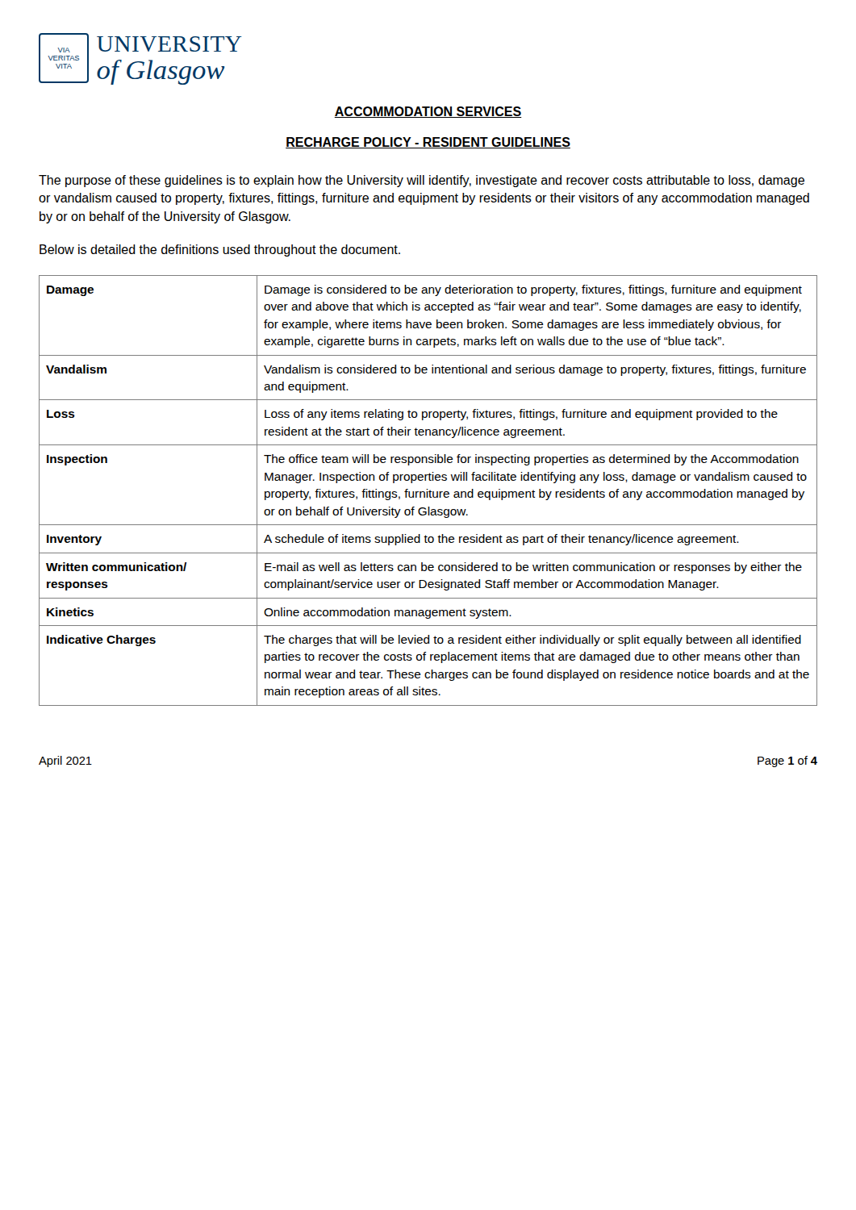VIA VERITAS VITA
UNIVERSITY
of Glasgow
ACCOMMODATION SERVICES
RECHARGE POLICY - RESIDENT GUIDELINES
The purpose of these guidelines is to explain how the University will identify, investigate and recover costs attributable to loss, damage or vandalism caused to property, fixtures, fittings, furniture and equipment by residents or their visitors of any accommodation managed by or on behalf of the University of Glasgow.
Below is detailed the definitions used throughout the document.
| Damage | Damage is considered to be any deterioration to property, fixtures, fittings, furniture and equipment over and above that which is accepted as “fair wear and tear”. Some damages are easy to identify, for example, where items have been broken. Some damages are less immediately obvious, for example, cigarette burns in carpets, marks left on walls due to the use of “blue tack”. |
| Vandalism | Vandalism is considered to be intentional and serious damage to property, fixtures, fittings, furniture and equipment. |
| Loss | Loss of any items relating to property, fixtures, fittings, furniture and equipment provided to the resident at the start of their tenancy/licence agreement. |
| Inspection | The office team will be responsible for inspecting properties as determined by the Accommodation Manager. Inspection of properties will facilitate identifying any loss, damage or vandalism caused to property, fixtures, fittings, furniture and equipment by residents of any accommodation managed by or on behalf of University of Glasgow. |
| Inventory | A schedule of items supplied to the resident as part of their tenancy/licence agreement. |
| Written communication/ responses | E-mail as well as letters can be considered to be written communication or responses by either the complainant/service user or Designated Staff member or Accommodation Manager. |
| Kinetics | Online accommodation management system. |
| Indicative Charges | The charges that will be levied to a resident either individually or split equally between all identified parties to recover the costs of replacement items that are damaged due to other means other than normal wear and tear. These charges can be found displayed on residence notice boards and at the main reception areas of all sites. |
April 2021 Page 1 of 4